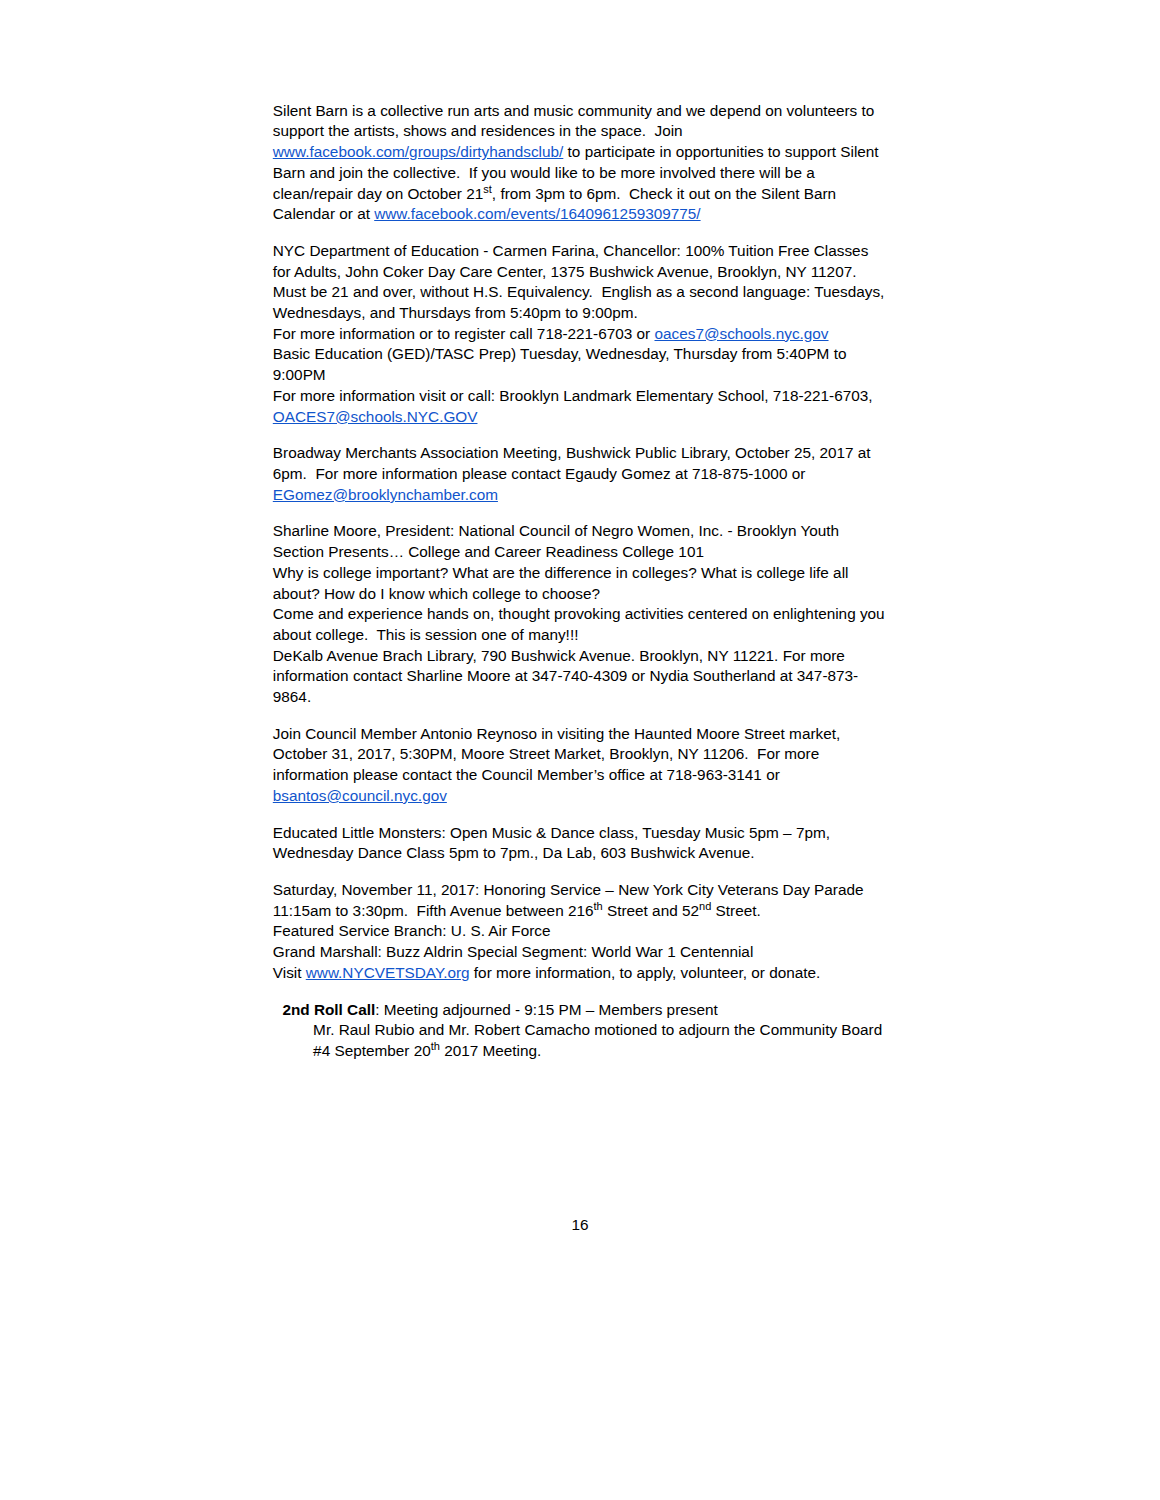Silent Barn is a collective run arts and music community and we depend on volunteers to support the artists, shows and residences in the space. Join www.facebook.com/groups/dirtyhandsclub/ to participate in opportunities to support Silent Barn and join the collective. If you would like to be more involved there will be a clean/repair day on October 21st, from 3pm to 6pm. Check it out on the Silent Barn Calendar or at www.facebook.com/events/1640961259309775/
NYC Department of Education - Carmen Farina, Chancellor: 100% Tuition Free Classes for Adults, John Coker Day Care Center, 1375 Bushwick Avenue, Brooklyn, NY 11207. Must be 21 and over, without H.S. Equivalency. English as a second language: Tuesdays, Wednesdays, and Thursdays from 5:40pm to 9:00pm.
For more information or to register call 718-221-6703 or oaces7@schools.nyc.gov
Basic Education (GED)/TASC Prep) Tuesday, Wednesday, Thursday from 5:40PM to 9:00PM
For more information visit or call: Brooklyn Landmark Elementary School, 718-221-6703, OACES7@schools.NYC.GOV
Broadway Merchants Association Meeting, Bushwick Public Library, October 25, 2017 at 6pm. For more information please contact Egaudy Gomez at 718-875-1000 or EGomez@brooklynchamber.com
Sharline Moore, President: National Council of Negro Women, Inc. - Brooklyn Youth Section Presents… College and Career Readiness College 101
Why is college important? What are the difference in colleges? What is college life all about? How do I know which college to choose?
Come and experience hands on, thought provoking activities centered on enlightening you about college. This is session one of many!!!
DeKalb Avenue Brach Library, 790 Bushwick Avenue. Brooklyn, NY 11221. For more information contact Sharline Moore at 347-740-4309 or Nydia Southerland at 347-873-9864.
Join Council Member Antonio Reynoso in visiting the Haunted Moore Street market, October 31, 2017, 5:30PM, Moore Street Market, Brooklyn, NY 11206. For more information please contact the Council Member’s office at 718-963-3141 or bsantos@council.nyc.gov
Educated Little Monsters: Open Music & Dance class, Tuesday Music 5pm – 7pm, Wednesday Dance Class 5pm to 7pm., Da Lab, 603 Bushwick Avenue.
Saturday, November 11, 2017: Honoring Service – New York City Veterans Day Parade
11:15am to 3:30pm. Fifth Avenue between 216th Street and 52nd Street.
Featured Service Branch: U. S. Air Force
Grand Marshall: Buzz Aldrin Special Segment: World War 1 Centennial
Visit www.NYCVETSDAY.org for more information, to apply, volunteer, or donate.
2nd Roll Call: Meeting adjourned - 9:15 PM – Members present
Mr. Raul Rubio and Mr. Robert Camacho motioned to adjourn the Community Board #4 September 20th 2017 Meeting.
16